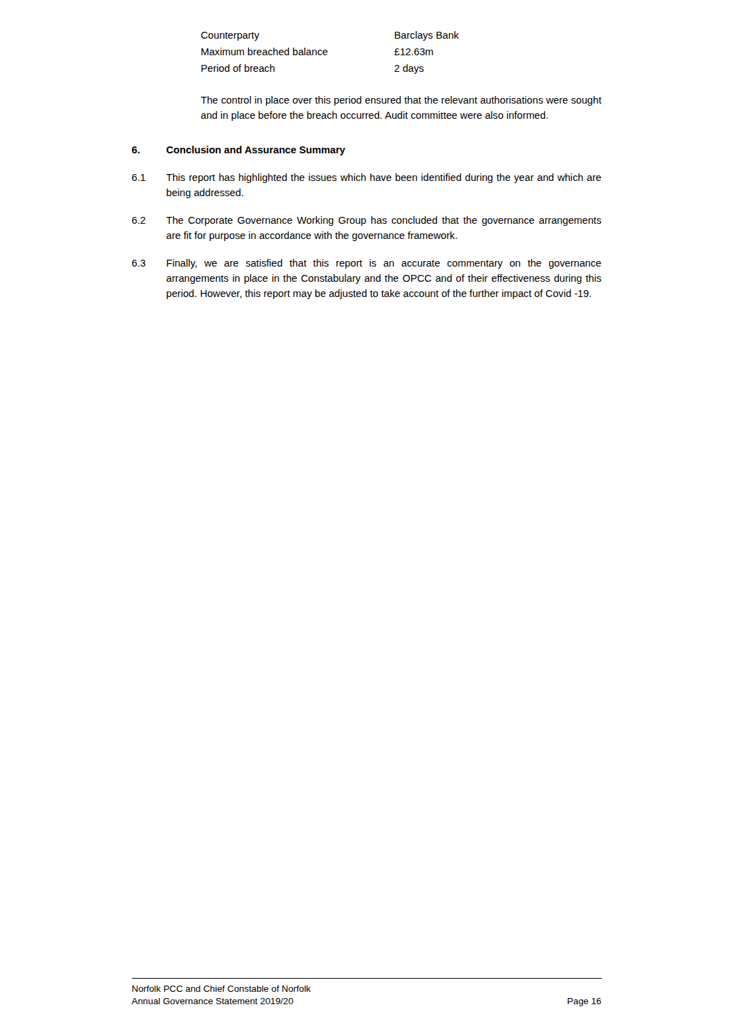Counterparty
Barclays Bank
Maximum breached balance
£12.63m
Period of breach
2 days
The control in place over this period ensured that the relevant authorisations were sought and in place before the breach occurred. Audit committee were also informed.
6.
Conclusion and Assurance Summary
6.1
This report has highlighted the issues which have been identified during the year and which are being addressed.
6.2
The Corporate Governance Working Group has concluded that the governance arrangements are fit for purpose in accordance with the governance framework.
6.3
Finally, we are satisfied that this report is an accurate commentary on the governance arrangements in place in the Constabulary and the OPCC and of their effectiveness during this period. However, this report may be adjusted to take account of the further impact of Covid -19.
Norfolk PCC and Chief Constable of Norfolk
Annual Governance Statement 2019/20
Page 16